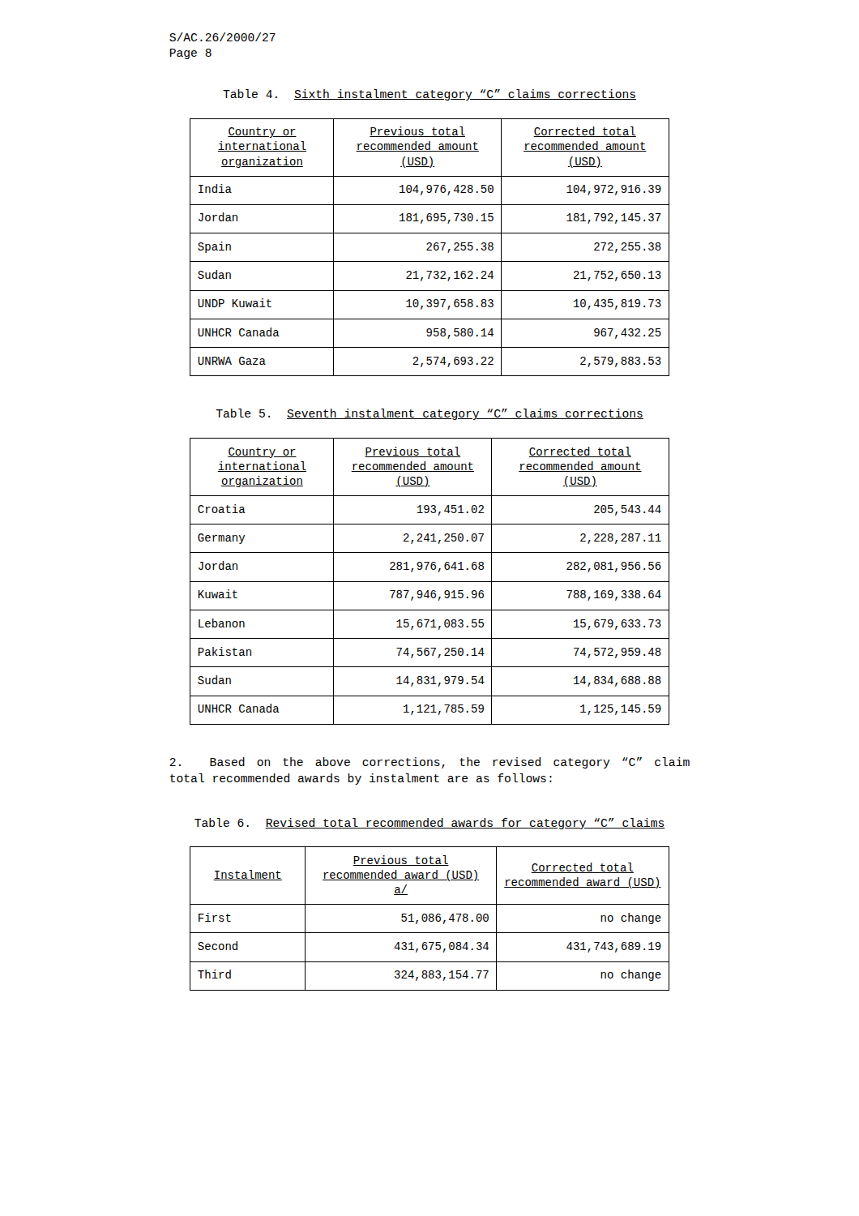S/AC.26/2000/27
Page 8
Table 4. Sixth instalment category “C” claims corrections
| Country or international organization | Previous total recommended amount (USD) | Corrected total recommended amount (USD) |
| --- | --- | --- |
| India | 104,976,428.50 | 104,972,916.39 |
| Jordan | 181,695,730.15 | 181,792,145.37 |
| Spain | 267,255.38 | 272,255.38 |
| Sudan | 21,732,162.24 | 21,752,650.13 |
| UNDP Kuwait | 10,397,658.83 | 10,435,819.73 |
| UNHCR Canada | 958,580.14 | 967,432.25 |
| UNRWA Gaza | 2,574,693.22 | 2,579,883.53 |
Table 5. Seventh instalment category “C” claims corrections
| Country or international organization | Previous total recommended amount (USD) | Corrected total recommended amount (USD) |
| --- | --- | --- |
| Croatia | 193,451.02 | 205,543.44 |
| Germany | 2,241,250.07 | 2,228,287.11 |
| Jordan | 281,976,641.68 | 282,081,956.56 |
| Kuwait | 787,946,915.96 | 788,169,338.64 |
| Lebanon | 15,671,083.55 | 15,679,633.73 |
| Pakistan | 74,567,250.14 | 74,572,959.48 |
| Sudan | 14,831,979.54 | 14,834,688.88 |
| UNHCR Canada | 1,121,785.59 | 1,125,145.59 |
2. Based on the above corrections, the revised category “C” claim total recommended awards by instalment are as follows:
Table 6. Revised total recommended awards for category “C” claims
| Instalment | Previous total recommended award (USD) a/ | Corrected total recommended award (USD) |
| --- | --- | --- |
| First | 51,086,478.00 | no change |
| Second | 431,675,084.34 | 431,743,689.19 |
| Third | 324,883,154.77 | no change |